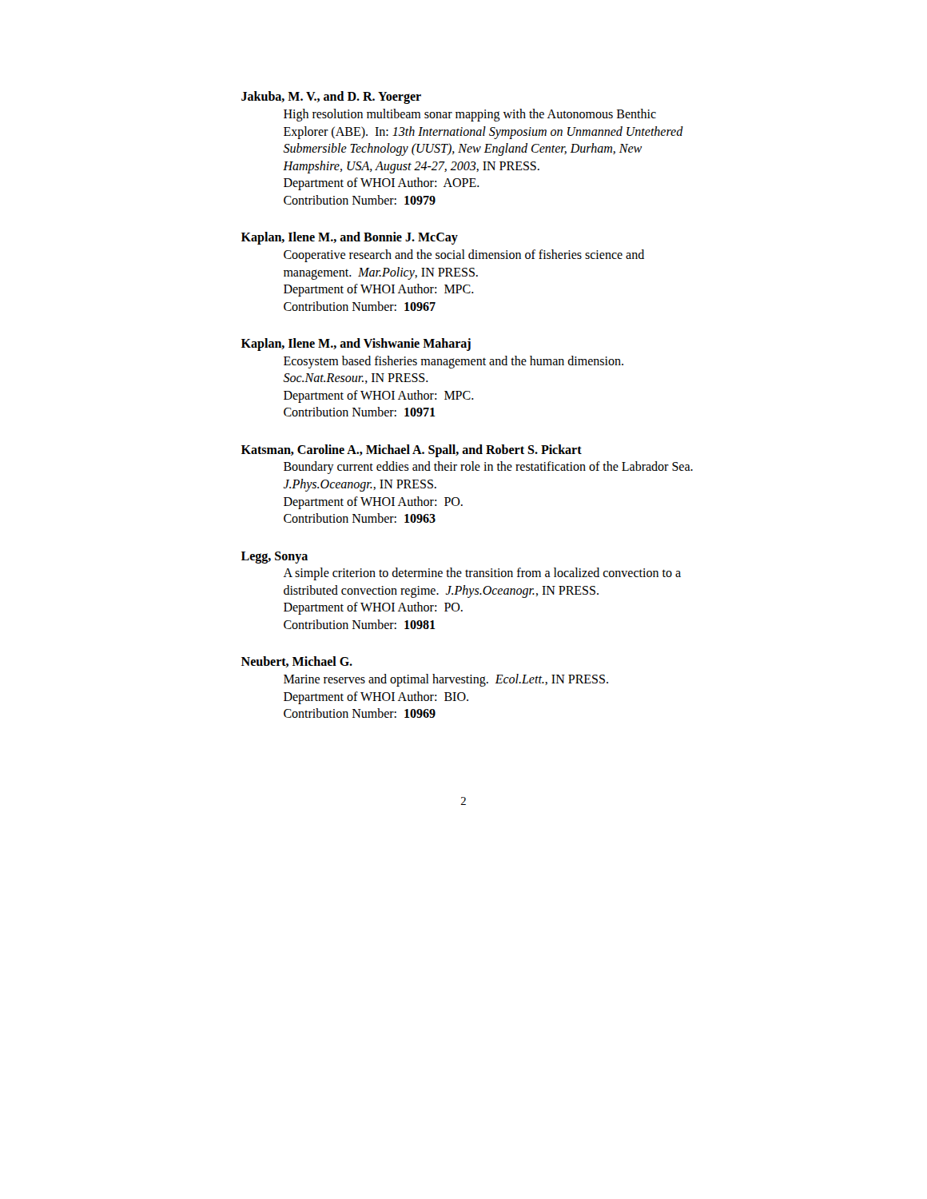Jakuba, M. V., and D. R. Yoerger
High resolution multibeam sonar mapping with the Autonomous Benthic Explorer (ABE). In: 13th International Symposium on Unmanned Untethered Submersible Technology (UUST), New England Center, Durham, New Hampshire, USA, August 24-27, 2003, IN PRESS.
Department of WHOI Author: AOPE.
Contribution Number: 10979
Kaplan, Ilene M., and Bonnie J. McCay
Cooperative research and the social dimension of fisheries science and management. Mar.Policy, IN PRESS.
Department of WHOI Author: MPC.
Contribution Number: 10967
Kaplan, Ilene M., and Vishwanie Maharaj
Ecosystem based fisheries management and the human dimension. Soc.Nat.Resour., IN PRESS.
Department of WHOI Author: MPC.
Contribution Number: 10971
Katsman, Caroline A., Michael A. Spall, and Robert S. Pickart
Boundary current eddies and their role in the restatification of the Labrador Sea. J.Phys.Oceanogr., IN PRESS.
Department of WHOI Author: PO.
Contribution Number: 10963
Legg, Sonya
A simple criterion to determine the transition from a localized convection to a distributed convection regime. J.Phys.Oceanogr., IN PRESS.
Department of WHOI Author: PO.
Contribution Number: 10981
Neubert, Michael G.
Marine reserves and optimal harvesting. Ecol.Lett., IN PRESS.
Department of WHOI Author: BIO.
Contribution Number: 10969
2